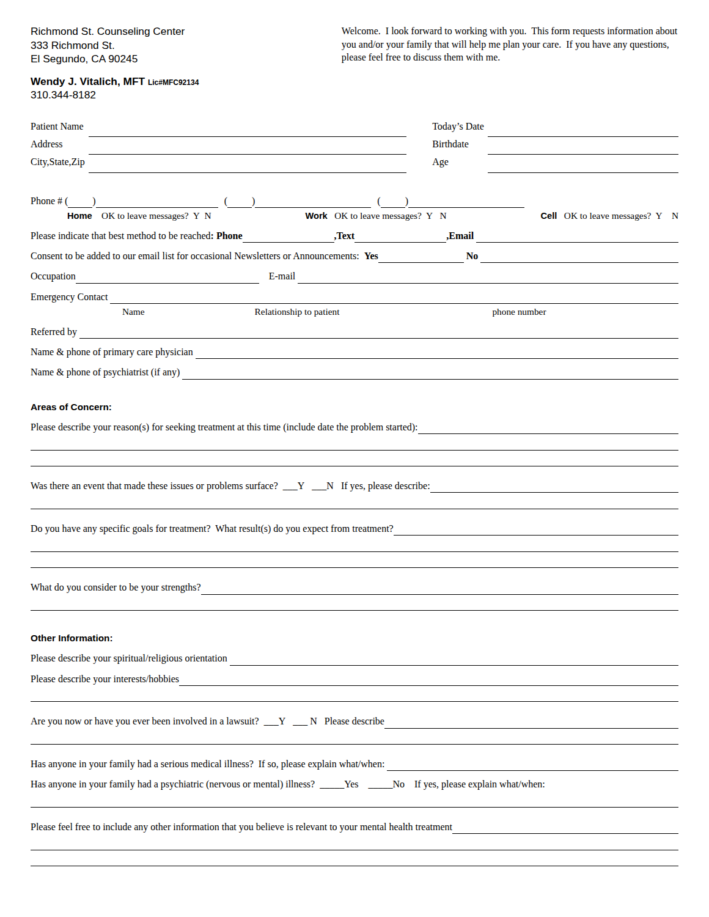Richmond St. Counseling Center
333 Richmond St.
El Segundo, CA 90245
Wendy J. Vitalich, MFT Lic#MFC92134
310.344-8182
Welcome. I look forward to working with you. This form requests information about you and/or your family that will help me plan your care. If you have any questions, please feel free to discuss them with me.
Patient Name
Address
City,State,Zip
Today’s Date
Birthdate
Age
Phone # ( )
( )
( )
Home OK to leave messages? Y N Work OK to leave messages? Y N Cell OK to leave messages? Y N
Please indicate that best method to be reached: Phone ,Text ,Email
Consent to be added to our email list for occasional Newsletters or Announcements: Yes No
Occupation E-mail
Emergency Contact
Name Relationship to patient phone number
Referred by
Name & phone of primary care physician
Name & phone of psychiatrist (if any)
Areas of Concern:
Please describe your reason(s) for seeking treatment at this time (include date the problem started):
Was there an event that made these issues or problems surface? ___Y ___N If yes, please describe:
Do you have any specific goals for treatment? What result(s) do you expect from treatment?
What do you consider to be your strengths?
Other Information:
Please describe your spiritual/religious orientation
Please describe your interests/hobbies
Are you now or have you ever been involved in a lawsuit? ___Y ___ N Please describe
Has anyone in your family had a serious medical illness? If so, please explain what/when:
Has anyone in your family had a psychiatric (nervous or mental) illness? _____Yes _____No If yes, please explain what/when:
Please feel free to include any other information that you believe is relevant to your mental health treatment